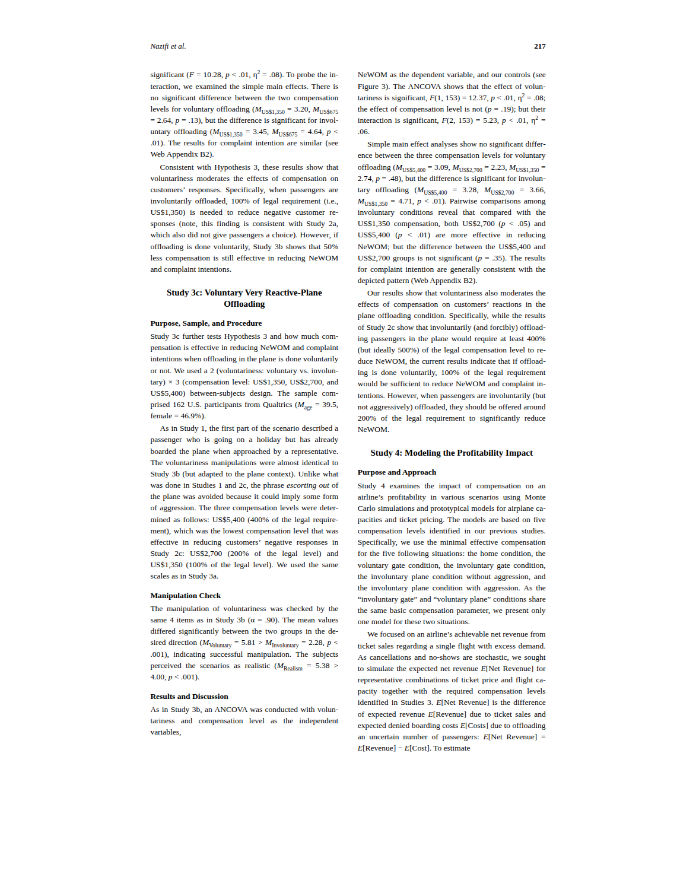Nazifi et al. 217
significant (F = 10.28, p < .01, η2 = .08). To probe the interaction, we examined the simple main effects. There is no significant difference between the two compensation levels for voluntary offloading (MUS$1,350 = 3.20, MUS$675 = 2.64, p = .13), but the difference is significant for involuntary offloading (MUS$1,350 = 3.45, MUS$675 = 4.64, p < .01). The results for complaint intention are similar (see Web Appendix B2).
Consistent with Hypothesis 3, these results show that voluntariness moderates the effects of compensation on customers’ responses. Specifically, when passengers are involuntarily offloaded, 100% of legal requirement (i.e., US$1,350) is needed to reduce negative customer responses (note, this finding is consistent with Study 2a, which also did not give passengers a choice). However, if offloading is done voluntarily, Study 3b shows that 50% less compensation is still effective in reducing NeWOM and complaint intentions.
Study 3c: Voluntary Very Reactive-Plane
Offloading
Purpose, Sample, and Procedure
Study 3c further tests Hypothesis 3 and how much compensation is effective in reducing NeWOM and complaint intentions when offloading in the plane is done voluntarily or not. We used a 2 (voluntariness: voluntary vs. involuntary) × 3 (compensation level: US$1,350, US$2,700, and US$5,400) between-subjects design. The sample comprised 162 U.S. participants from Qualtrics (Mage = 39.5, female = 46.9%).
As in Study 1, the first part of the scenario described a passenger who is going on a holiday but has already boarded the plane when approached by a representative. The voluntariness manipulations were almost identical to Study 3b (but adapted to the plane context). Unlike what was done in Studies 1 and 2c, the phrase escorting out of the plane was avoided because it could imply some form of aggression. The three compensation levels were determined as follows: US$5,400 (400% of the legal requirement), which was the lowest compensation level that was effective in reducing customers’ negative responses in Study 2c: US$2,700 (200% of the legal level) and US$1,350 (100% of the legal level). We used the same scales as in Study 3a.
Manipulation Check
The manipulation of voluntariness was checked by the same 4 items as in Study 3b (α = .90). The mean values differed significantly between the two groups in the desired direction (MVoluntary = 5.81 > MInvoluntary = 2.28, p < .001), indicating successful manipulation. The subjects perceived the scenarios as realistic (MRealism = 5.38 > 4.00, p < .001).
Results and Discussion
As in Study 3b, an ANCOVA was conducted with voluntariness and compensation level as the independent variables,
NeWOM as the dependent variable, and our controls (see Figure 3). The ANCOVA shows that the effect of voluntariness is significant, F(1, 153) = 12.37, p < .01, η2 = .08; the effect of compensation level is not (p = .19); but their interaction is significant, F(2, 153) = 5.23, p < .01, η2 = .06.
Simple main effect analyses show no significant difference between the three compensation levels for voluntary offloading (MUS$5,400 = 3.09, MUS$2,700 = 2.23, MUS$1,350 = 2.74, p = .48), but the difference is significant for involuntary offloading (MUS$5,400 = 3.28, MUS$2,700 = 3.66, MUS$1,350 = 4.71, p < .01). Pairwise comparisons among involuntary conditions reveal that compared with the US$1,350 compensation, both US$2,700 (p < .05) and US$5,400 (p < .01) are more effective in reducing NeWOM; but the difference between the US$5,400 and US$2,700 groups is not significant (p = .35). The results for complaint intention are generally consistent with the depicted pattern (Web Appendix B2).
Our results show that voluntariness also moderates the effects of compensation on customers’ reactions in the plane offloading condition. Specifically, while the results of Study 2c show that involuntarily (and forcibly) offloading passengers in the plane would require at least 400% (but ideally 500%) of the legal compensation level to reduce NeWOM, the current results indicate that if offloading is done voluntarily, 100% of the legal requirement would be sufficient to reduce NeWOM and complaint intentions. However, when passengers are involuntarily (but not aggressively) offloaded, they should be offered around 200% of the legal requirement to significantly reduce NeWOM.
Study 4: Modeling the Profitability Impact
Purpose and Approach
Study 4 examines the impact of compensation on an airline’s profitability in various scenarios using Monte Carlo simulations and prototypical models for airplane capacities and ticket pricing. The models are based on five compensation levels identified in our previous studies. Specifically, we use the minimal effective compensation for the five following situations: the home condition, the voluntary gate condition, the involuntary gate condition, the involuntary plane condition without aggression, and the involuntary plane condition with aggression. As the “involuntary gate” and “voluntary plane” conditions share the same basic compensation parameter, we present only one model for these two situations.
We focused on an airline’s achievable net revenue from ticket sales regarding a single flight with excess demand. As cancellations and no-shows are stochastic, we sought to simulate the expected net revenue E[Net Revenue] for representative combinations of ticket price and flight capacity together with the required compensation levels identified in Studies 3. E[Net Revenue] is the difference of expected revenue E[Revenue] due to ticket sales and expected denied boarding costs E[Costs] due to offloading an uncertain number of passengers: E[Net Revenue] = E[Revenue] − E[Cost]. To estimate